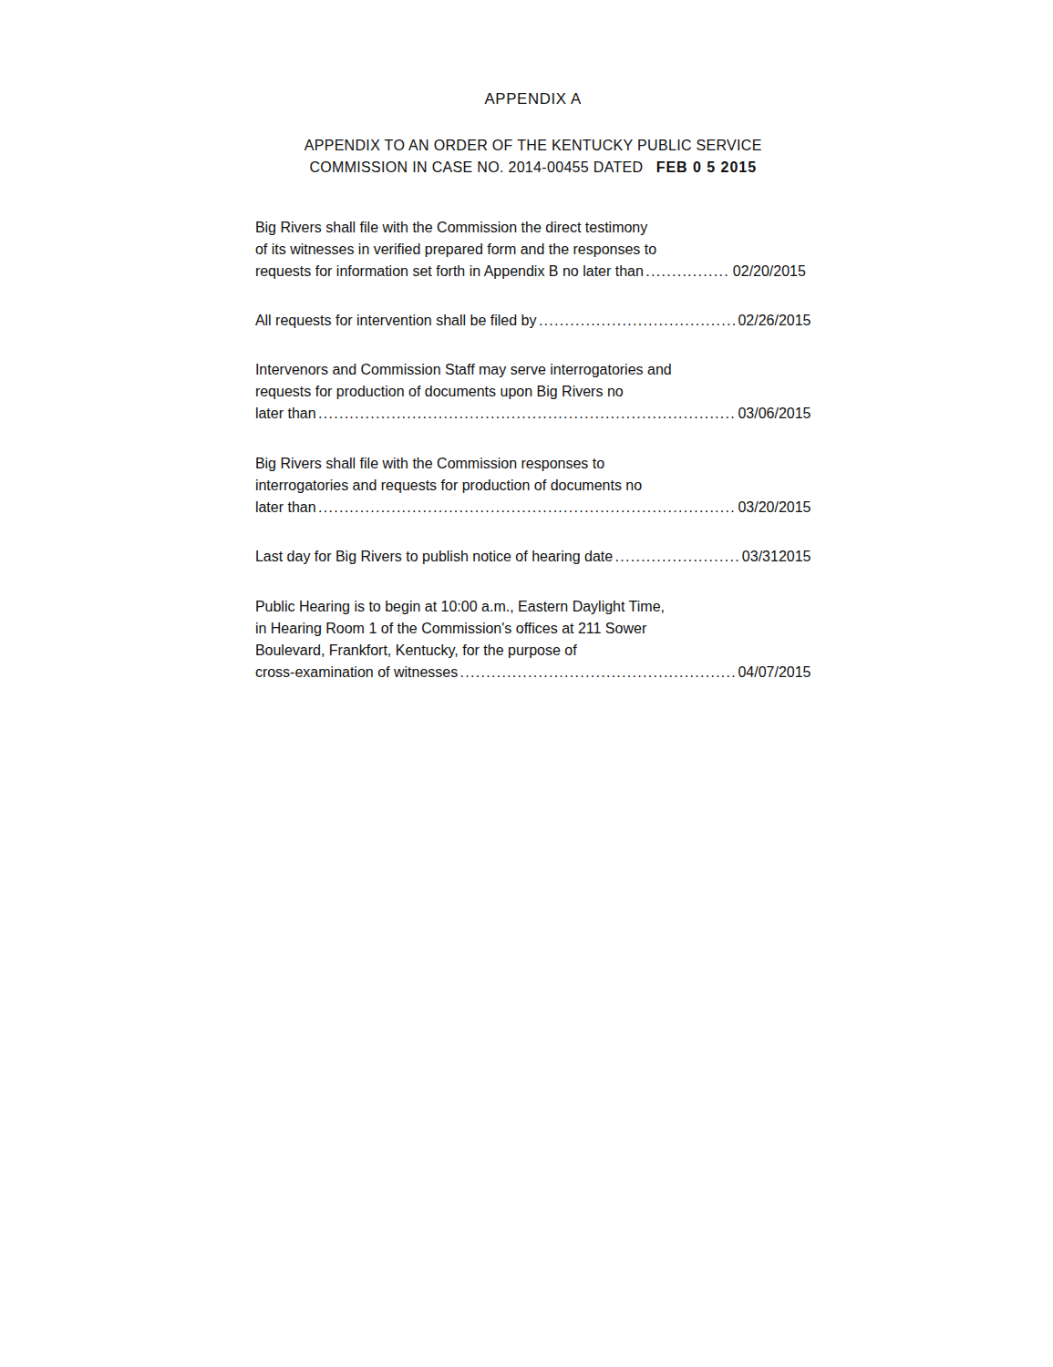APPENDIX A
APPENDIX TO AN ORDER OF THE KENTUCKY PUBLIC SERVICE COMMISSION IN CASE NO. 2014-00455 DATED FEB 0 5 2015
Big Rivers shall file with the Commission the direct testimony
of its witnesses in verified prepared form and the responses to
requests for information set forth in Appendix B no later than ......................... 02/20/2015
All requests for intervention shall be filed by ................................................... 02/26/2015
Intervenors and Commission Staff may serve interrogatories and
requests for production of documents upon Big Rivers no
later than ..................................................................................................... 03/06/2015
Big Rivers shall file with the Commission responses to
interrogatories and requests for production of documents no
later than ..................................................................................................... 03/20/2015
Last day for Big Rivers to publish notice of hearing date ................................. 03/312015
Public Hearing is to begin at 10:00 a.m., Eastern Daylight Time,
in Hearing Room 1 of the Commission's offices at 211 Sower
Boulevard, Frankfort, Kentucky, for the purpose of
cross-examination of witnesses ..................................................................... 04/07/2015